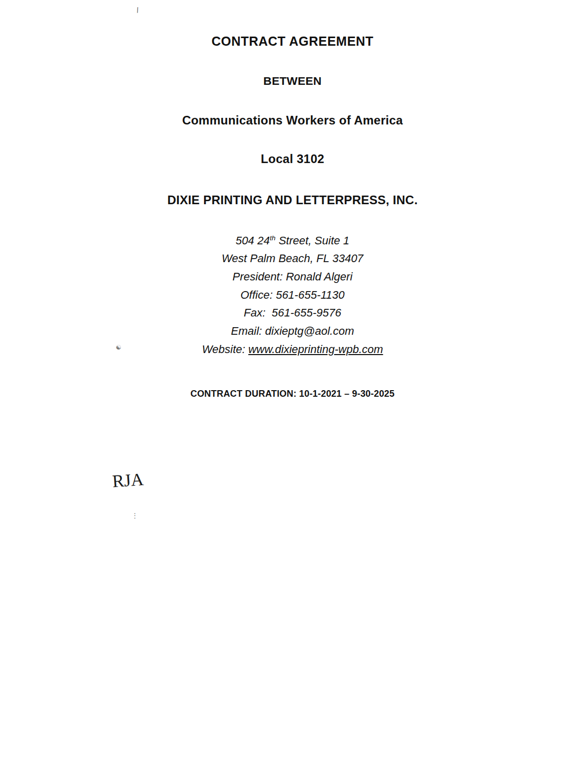/
CONTRACT AGREEMENT
BETWEEN
Communications Workers of America
Local 3102
DIXIE PRINTING AND LETTERPRESS, INC.
504 24th Street, Suite 1
West Palm Beach, FL 33407
President: Ronald Algeri
Office: 561-655-1130
Fax: 561-655-9576
Email: dixieptg@aol.com
Website: www.dixieprinting-wpb.com
CONTRACT DURATION: 10-1-2021 – 9-30-2025
☯
RJA
⋮